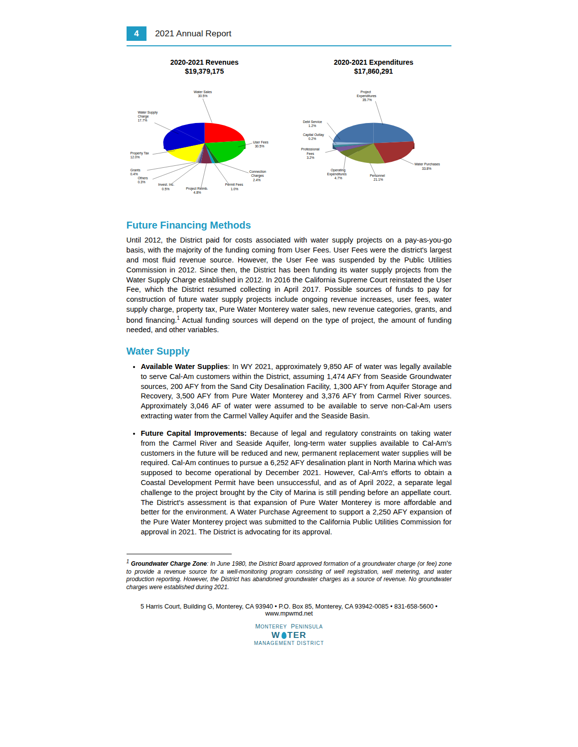4
2021 Annual Report
2020-2021 Revenues
$19,379,175
Water Sales 30.5% Water Supply Charge 17.7% Property Tax 12.0% Grants 0.4% Others 0.3% Invest. Inc. 0.5% Project Reimb. 4.8% Permit Fees 1.0% Connection Charges 2.4% User Fees 30.5%
2020-2021 Expenditures
$17,860,291
Project Expenditures 35.7% Debt Service 1.2% Capital Outlay 0.2% Professional Fees 3.2% Operating Expenditures 4.7% Personnel 21.1% Water Purchases 33.8%
Future Financing Methods
Until 2012, the District paid for costs associated with water supply projects on a pay-as-you-go basis, with the majority of the funding coming from User Fees. User Fees were the district's largest and most fluid revenue source. However, the User Fee was suspended by the Public Utilities Commission in 2012. Since then, the District has been funding its water supply projects from the Water Supply Charge established in 2012. In 2016 the California Supreme Court reinstated the User Fee, which the District resumed collecting in April 2017. Possible sources of funds to pay for construction of future water supply projects include ongoing revenue increases, user fees, water supply charge, property tax, Pure Water Monterey water sales, new revenue categories, grants, and bond financing.1 Actual funding sources will depend on the type of project, the amount of funding needed, and other variables.
Water Supply
Available Water Supplies: In WY 2021, approximately 9,850 AF of water was legally available to serve Cal-Am customers within the District, assuming 1,474 AFY from Seaside Groundwater sources, 200 AFY from the Sand City Desalination Facility, 1,300 AFY from Aquifer Storage and Recovery, 3,500 AFY from Pure Water Monterey and 3,376 AFY from Carmel River sources. Approximately 3,046 AF of water were assumed to be available to serve non-Cal-Am users extracting water from the Carmel Valley Aquifer and the Seaside Basin.
Future Capital Improvements: Because of legal and regulatory constraints on taking water from the Carmel River and Seaside Aquifer, long-term water supplies available to Cal-Am's customers in the future will be reduced and new, permanent replacement water supplies will be required. Cal-Am continues to pursue a 6,252 AFY desalination plant in North Marina which was supposed to become operational by December 2021. However, Cal-Am's efforts to obtain a Coastal Development Permit have been unsuccessful, and as of April 2022, a separate legal challenge to the project brought by the City of Marina is still pending before an appellate court. The District's assessment is that expansion of Pure Water Monterey is more affordable and better for the environment. A Water Purchase Agreement to support a 2,250 AFY expansion of the Pure Water Monterey project was submitted to the California Public Utilities Commission for approval in 2021. The District is advocating for its approval.
1 Groundwater Charge Zone: In June 1980, the District Board approved formation of a groundwater charge (or fee) zone to provide a revenue source for a well-monitoring program consisting of well registration, well metering, and water production reporting. However, the District has abandoned groundwater charges as a source of revenue. No groundwater charges were established during 2021.
5 Harris Court, Building G, Monterey, CA 93940 • P.O. Box 85, Monterey, CA 93942-0085 • 831-658-5600 • www.mpwmd.net
MONTEREY PENINSULA
W TER
MANAGEMENT DISTRICT